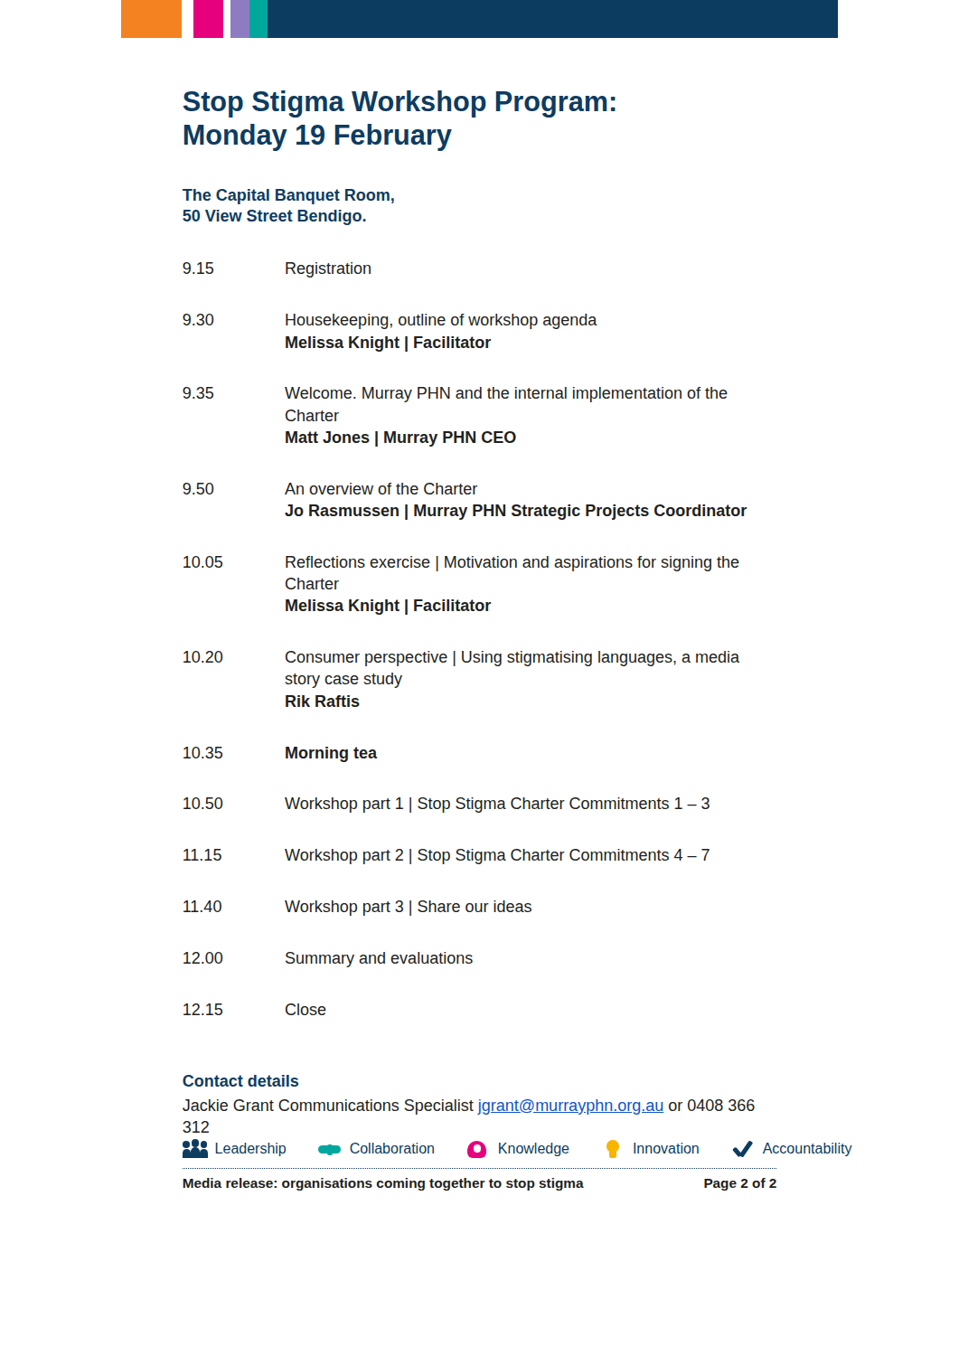Stop Stigma Workshop Program:
Monday 19 February
The Capital Banquet Room,
50 View Street Bendigo.
| 9.15 | Registration |
| 9.30 | Housekeeping, outline of workshop agenda Melissa Knight / Facilitator |
| 9.35 | Welcome. Murray PHN and the internal implementation of the Charter Matt Jones / Murray PHN CEO |
| 9.50 | An overview of the Charter Jo Rasmussen / Murray PHN Strategic Projects Coordinator |
| 10.05 | Reflections exercise / Motivation and aspirations for signing the Charter Melissa Knight / Facilitator |
| 10.20 | Consumer perspective / Using stigmatising languages, a media story case study Rik Raftis |
| 10.35 | Morning tea |
| 10.50 | Workshop part 1 / Stop Stigma Charter Commitments 1 – 3 |
| 11.15 | Workshop part 2 / Stop Stigma Charter Commitments 4 – 7 |
| 11.40 | Workshop part 3 / Share our ideas |
| 12.00 | Summary and evaluations |
| 12.15 | Close |
Contact details
Jackie Grant Communications Specialist jgrant@murrayphn.org.au or 0408 366 312
Leadership
Collaboration
Knowledge
Innovation
Accountability
Media release: organisations coming together to stop stigma Page 2 of 2